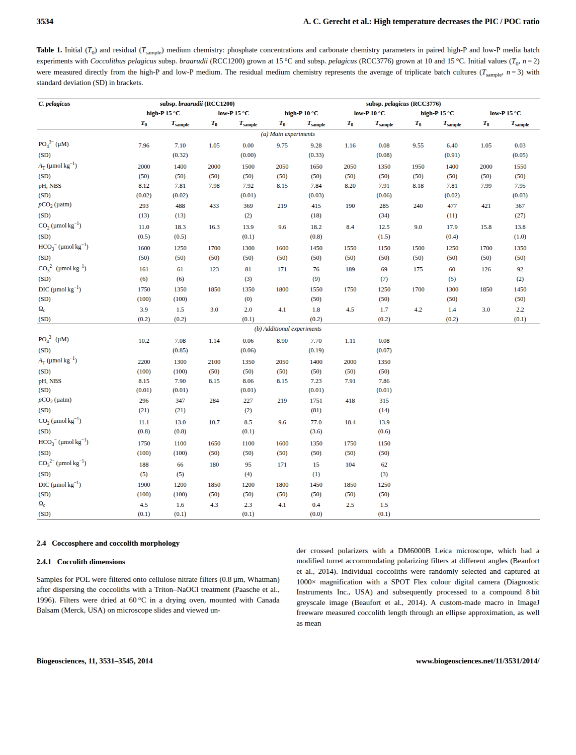3534
A. C. Gerecht et al.: High temperature decreases the PIC / POC ratio
Table 1. Initial (T0) and residual (Tsample) medium chemistry: phosphate concentrations and carbonate chemistry parameters in paired high-P and low-P media batch experiments with Coccolithus pelagicus subsp. braarudii (RCC1200) grown at 15 °C and subsp. pelagicus (RCC3776) grown at 10 and 15 °C. Initial values (T0, n = 2) were measured directly from the high-P and low-P medium. The residual medium chemistry represents the average of triplicate batch cultures (Tsample, n = 3) with standard deviation (SD) in brackets.
| C. pelagicus | subsp. braarudii (RCC1200) | subsp. pelagicus (RCC3776) |
| --- | --- | --- |
| | high-P 15 °C | low-P 15 °C | high-P 10 °C | low-P 10 °C | high-P 15 °C | low-P 15 °C |
| | T 0 | T sample | T 0 | T sample | T 0 | T sample | T 0 | T sample | T 0 | T sample | T 0 | T sample |
| (a) Main experiments |
| PO 4 3− (µM) | 7.96 | 7.10 | 1.05 | 0.00 | 9.75 | 9.28 | 1.16 | 0.08 | 9.55 | 6.40 | 1.05 | 0.03 |
| (SD) | | (0.32) | | (0.00) | | (0.33) | | (0.08) | | (0.91) | | (0.05) |
| A T (µmol kg −1 ) | 2000 | 1400 | 2000 | 1500 | 2050 | 1650 | 2050 | 1350 | 1950 | 1400 | 2000 | 1550 |
| (SD) | (50) | (50) | (50) | (50) | (50) | (50) | (50) | (50) | (50) | (50) | (50) | (50) |
| pH, NBS | 8.12 | 7.81 | 7.98 | 7.92 | 8.15 | 7.84 | 8.20 | 7.91 | 8.18 | 7.81 | 7.99 | 7.95 |
| (SD) | (0.02) | (0.02) | | (0.01) | | (0.03) | | (0.06) | | (0.02) | | (0.03) |
| p CO 2 (µatm) | 293 | 488 | 433 | 369 | 219 | 415 | 190 | 285 | 240 | 477 | 421 | 367 |
| (SD) | (13) | (13) | | (2) | | (18) | | (34) | | (11) | | (27) |
| CO 2 (µmol kg −1 ) | 11.0 | 18.3 | 16.3 | 13.9 | 9.6 | 18.2 | 8.4 | 12.5 | 9.0 | 17.9 | 15.8 | 13.8 |
| (SD) | (0.5) | (0.5) | | (0.1) | | (0.8) | | (1.5) | | (0.4) | | (1.0) |
| HCO 3 − (µmol kg −1 ) | 1600 | 1250 | 1700 | 1300 | 1600 | 1450 | 1550 | 1150 | 1500 | 1250 | 1700 | 1350 |
| (SD) | (50) | (50) | (50) | (50) | (50) | (50) | (50) | (50) | (50) | (50) | (50) | (50) |
| CO 3 2− (µmol kg −1 ) | 161 | 61 | 123 | 81 | 171 | 76 | 189 | 69 | 175 | 60 | 126 | 92 |
| (SD) | (6) | (6) | | (3) | | (9) | | (7) | | (5) | | (2) |
| DIC (µmol kg −1 ) | 1750 | 1350 | 1850 | 1350 | 1800 | 1550 | 1750 | 1250 | 1700 | 1300 | 1850 | 1450 |
| (SD) | (100) | (100) | | (0) | | (50) | | (50) | | (50) | | (50) |
| Ω c | 3.9 | 1.5 | 3.0 | 2.0 | 4.1 | 1.8 | 4.5 | 1.7 | 4.2 | 1.4 | 3.0 | 2.2 |
| (SD) | (0.2) | (0.2) | | (0.1) | | (0.2) | | (0.2) | | (0.2) | | (0.1) |
| (b) Additional experiments |
| PO 4 3− (µM) | 10.2 | 7.08 | 1.14 | 0.06 | 8.90 | 7.70 | 1.11 | 0.08 | | | | |
| (SD) | | (0.85) | | (0.06) | | (0.19) | | (0.07) | | | | |
| A T (µmol kg −1 ) | 2200 | 1300 | 2100 | 1350 | 2050 | 1400 | 2000 | 1350 | | | | |
| (SD) | (100) | (100) | (50) | (50) | (50) | (50) | (50) | (50) | | | | |
| pH, NBS | 8.15 | 7.90 | 8.15 | 8.06 | 8.15 | 7.23 | 7.91 | 7.86 | | | | |
| (SD) | (0.01) | (0.01) | | (0.01) | | (0.01) | | (0.01) | | | | |
| p CO 2 (µatm) | 296 | 347 | 284 | 227 | 219 | 1751 | 418 | 315 | | | | |
| (SD) | (21) | (21) | | (2) | | (81) | | (14) | | | | |
| CO 2 (µmol kg −1 ) | 11.1 | 13.0 | 10.7 | 8.5 | 9.6 | 77.0 | 18.4 | 13.9 | | | | |
| (SD) | (0.8) | (0.8) | | (0.1) | | (3.6) | | (0.6) | | | | |
| HCO 3 − (µmol kg −1 ) | 1750 | 1100 | 1650 | 1100 | 1600 | 1350 | 1750 | 1150 | | | | |
| (SD) | (100) | (100) | (50) | (50) | (50) | (50) | (50) | (50) | | | | |
| CO 3 2− (µmol kg −1 ) | 188 | 66 | 180 | 95 | 171 | 15 | 104 | 62 | | | | |
| (SD) | (5) | (5) | | (4) | | (1) | | (3) | | | | |
| DIC (µmol kg −1 ) | 1900 | 1200 | 1850 | 1200 | 1800 | 1450 | 1850 | 1250 | | | | |
| (SD) | (100) | (100) | (50) | (50) | (50) | (50) | (50) | (50) | | | | |
| Ω c | 4.5 | 1.6 | 4.3 | 2.3 | 4.1 | 0.4 | 2.5 | 1.5 | | | | |
| (SD) | (0.1) | (0.1) | | (0.1) | | (0.0) | | (0.1) | | | | |
2.4 Coccosphere and coccolith morphology
2.4.1 Coccolith dimensions
Samples for POL were filtered onto cellulose nitrate filters (0.8 µm, Whatman) after dispersing the coccoliths with a Triton–NaOCl treatment (Paasche et al., 1996). Filters were dried at 60 °C in a drying oven, mounted with Canada Balsam (Merck, USA) on microscope slides and viewed un-
der crossed polarizers with a DM6000B Leica microscope, which had a modified turret accommodating polarizing filters at different angles (Beaufort et al., 2014). Individual coccoliths were randomly selected and captured at 1000× magnification with a SPOT Flex colour digital camera (Diagnostic Instruments Inc., USA) and subsequently processed to a compound 8 bit greyscale image (Beaufort et al., 2014). A custom-made macro in ImageJ freeware measured coccolith length through an ellipse approximation, as well as mean
Biogeosciences, 11, 3531–3545, 2014
www.biogeosciences.net/11/3531/2014/